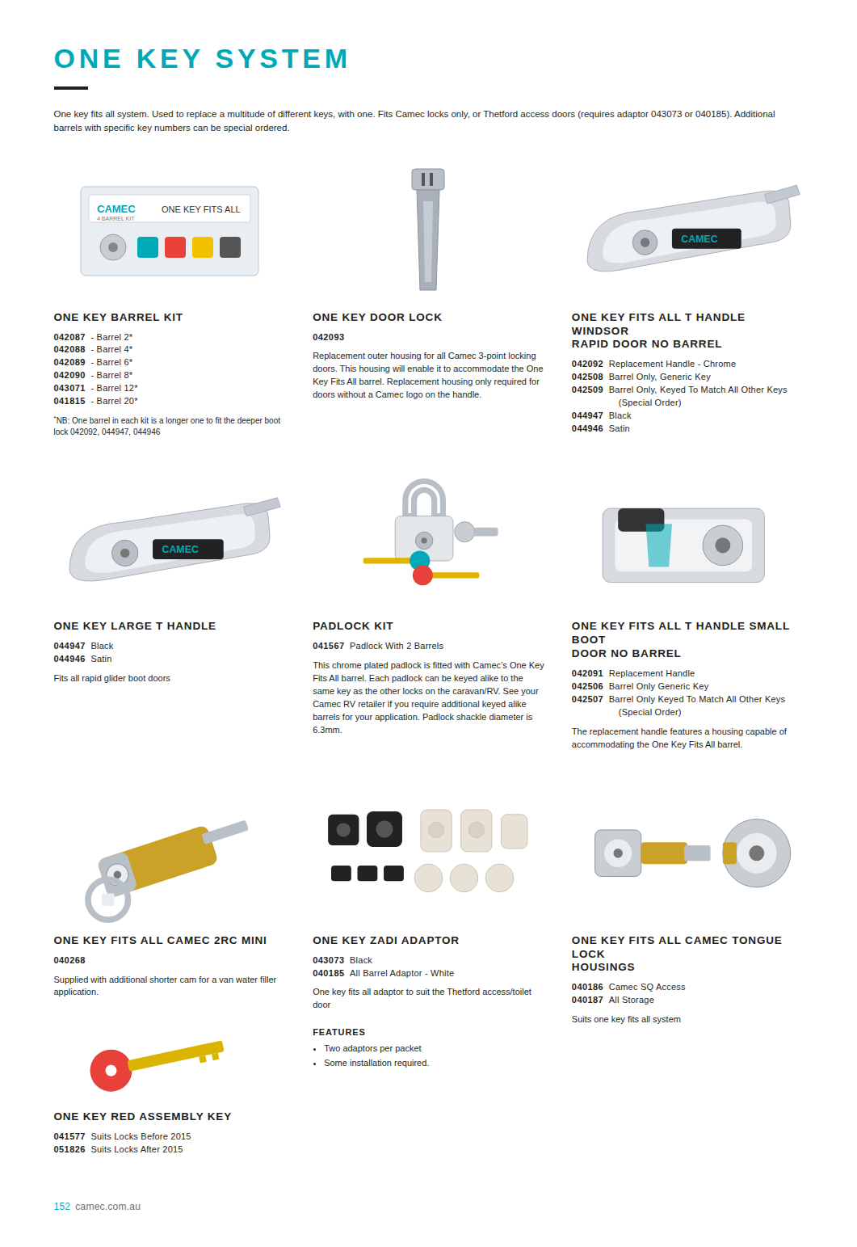One Key System
One key fits all system. Used to replace a multitude of different keys, with one. Fits Camec locks only, or Thetford access doors (requires adaptor 043073 or 040185). Additional barrels with specific key numbers can be special ordered.
One Key Barrel Kit
042087 - Barrel 2*
042088 - Barrel 4*
042089 - Barrel 6*
042090 - Barrel 8*
043071 - Barrel 12*
041815 - Barrel 20*
*NB: One barrel in each kit is a longer one to fit the deeper boot lock 042092, 044947, 044946
One Key Door Lock
042093
Replacement outer housing for all Camec 3-point locking doors. This housing will enable it to accommodate the One Key Fits All barrel. Replacement housing only required for doors without a Camec logo on the handle.
One Key Fits All T Handle Windsor
Rapid Door No Barrel
042092 Replacement Handle - Chrome
042508 Barrel Only, Generic Key
042509 Barrel Only, Keyed To Match All Other Keys
(Special Order)
044947 Black
044946 Satin
One Key Large T Handle
044947 Black
044946 Satin
Fits all rapid glider boot doors
Padlock Kit
041567 Padlock With 2 Barrels
This chrome plated padlock is fitted with Camec’s One Key Fits All barrel. Each padlock can be keyed alike to the same key as the other locks on the caravan/RV. See your Camec RV retailer if you require additional keyed alike barrels for your application. Padlock shackle diameter is 6.3mm.
One Key Fits All T Handle Small Boot
Door No Barrel
042091 Replacement Handle
042506 Barrel Only Generic Key
042507 Barrel Only Keyed To Match All Other Keys
(Special Order)
The replacement handle features a housing capable of accommodating the One Key Fits All barrel.
One Key Fits All Camec 2RC Mini
040268
Supplied with additional shorter cam for a van water filler application.
One Key Red Assembly Key
041577 Suits Locks Before 2015
051826 Suits Locks After 2015
One Key Zadi Adaptor
043073 Black
040185 All Barrel Adaptor - White
One key fits all adaptor to suit the Thetford access/toilet door
Features
Two adaptors per packet
Some installation required.
One Key Fits All Camec Tongue Lock
Housings
040186 Camec SQ Access
040187 All Storage
Suits one key fits all system
152camec.com.au